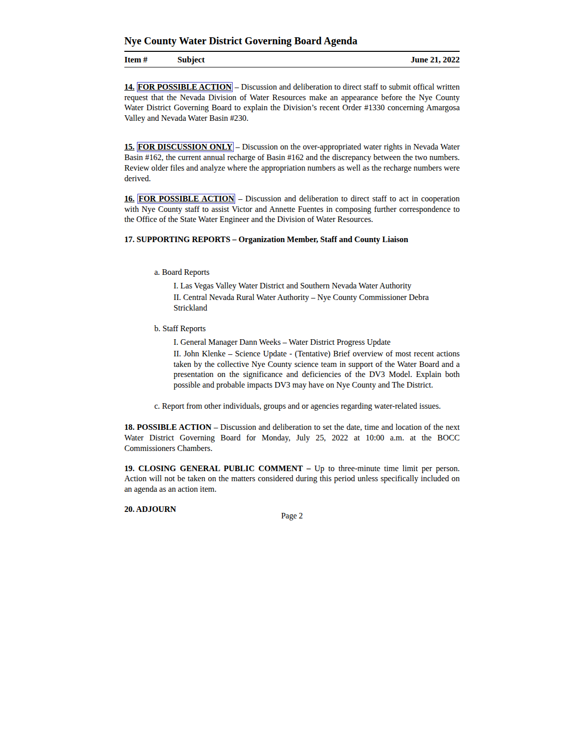Nye County Water District Governing Board Agenda
Item #Subject June 21, 2022
14. FOR POSSIBLE ACTION – Discussion and deliberation to direct staff to submit offical written request that the Nevada Division of Water Resources make an appearance before the Nye County Water District Governing Board to explain the Division’s recent Order #1330 concerning Amargosa Valley and Nevada Water Basin #230.
15. FOR DISCUSSION ONLY – Discussion on the over-appropriated water rights in Nevada Water Basin #162, the current annual recharge of Basin #162 and the discrepancy between the two numbers. Review older files and analyze where the appropriation numbers as well as the recharge numbers were derived.
16. FOR POSSIBLE ACTION – Discussion and deliberation to direct staff to act in cooperation with Nye County staff to assist Victor and Annette Fuentes in composing further correspondence to the Office of the State Water Engineer and the Division of Water Resources.
17. SUPPORTING REPORTS – Organization Member, Staff and County Liaison
a. Board Reports
I. Las Vegas Valley Water District and Southern Nevada Water Authority
II. Central Nevada Rural Water Authority – Nye County Commissioner Debra Strickland
b. Staff Reports
I. General Manager Dann Weeks – Water District Progress Update
II. John Klenke – Science Update - (Tentative) Brief overview of most recent actions taken by the collective Nye County science team in support of the Water Board and a presentation on the significance and deficiencies of the DV3 Model. Explain both possible and probable impacts DV3 may have on Nye County and The District.
c. Report from other individuals, groups and or agencies regarding water-related issues.
18. POSSIBLE ACTION – Discussion and deliberation to set the date, time and location of the next Water District Governing Board for Monday, July 25, 2022 at 10:00 a.m. at the BOCC Commissioners Chambers.
19. CLOSING GENERAL PUBLIC COMMENT – Up to three-minute time limit per person. Action will not be taken on the matters considered during this period unless specifically included on an agenda as an action item.
20. ADJOURN
Page 2